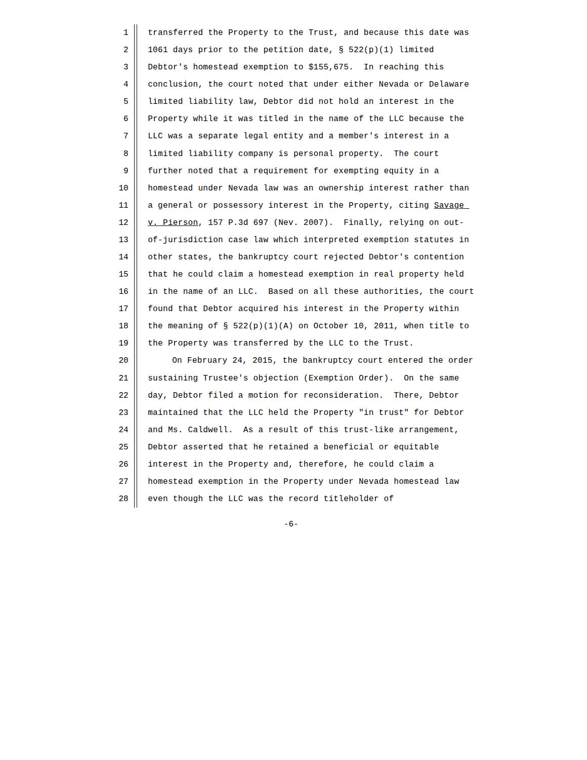1
2
3
4
5
6
7
8
9
10
11
12
13
14
15
16
17
18
19
20
21
22
23
24
25
26
27
28
transferred the Property to the Trust, and because this date was 1061 days prior to the petition date, § 522(p)(1) limited Debtor's homestead exemption to $155,675. In reaching this conclusion, the court noted that under either Nevada or Delaware limited liability law, Debtor did not hold an interest in the Property while it was titled in the name of the LLC because the LLC was a separate legal entity and a member's interest in a limited liability company is personal property. The court further noted that a requirement for exempting equity in a homestead under Nevada law was an ownership interest rather than a general or possessory interest in the Property, citing Savage v. Pierson, 157 P.3d 697 (Nev. 2007). Finally, relying on out-of-jurisdiction case law which interpreted exemption statutes in other states, the bankruptcy court rejected Debtor's contention that he could claim a homestead exemption in real property held in the name of an LLC. Based on all these authorities, the court found that Debtor acquired his interest in the Property within the meaning of § 522(p)(1)(A) on October 10, 2011, when title to the Property was transferred by the LLC to the Trust.
On February 24, 2015, the bankruptcy court entered the order sustaining Trustee's objection (Exemption Order). On the same day, Debtor filed a motion for reconsideration. There, Debtor maintained that the LLC held the Property "in trust" for Debtor and Ms. Caldwell. As a result of this trust-like arrangement, Debtor asserted that he retained a beneficial or equitable interest in the Property and, therefore, he could claim a homestead exemption in the Property under Nevada homestead law even though the LLC was the record titleholder of
-6-